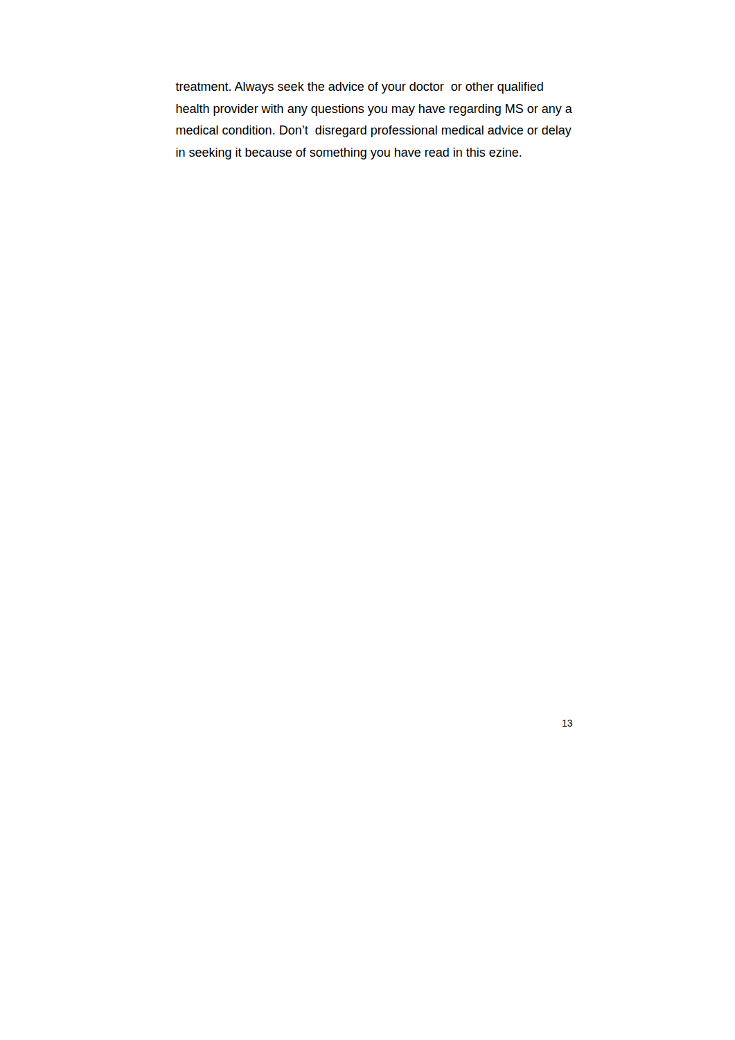treatment. Always seek the advice of your doctor or other qualified health provider with any questions you may have regarding MS or any a medical condition. Don’t disregard professional medical advice or delay in seeking it because of something you have read in this ezine.
13